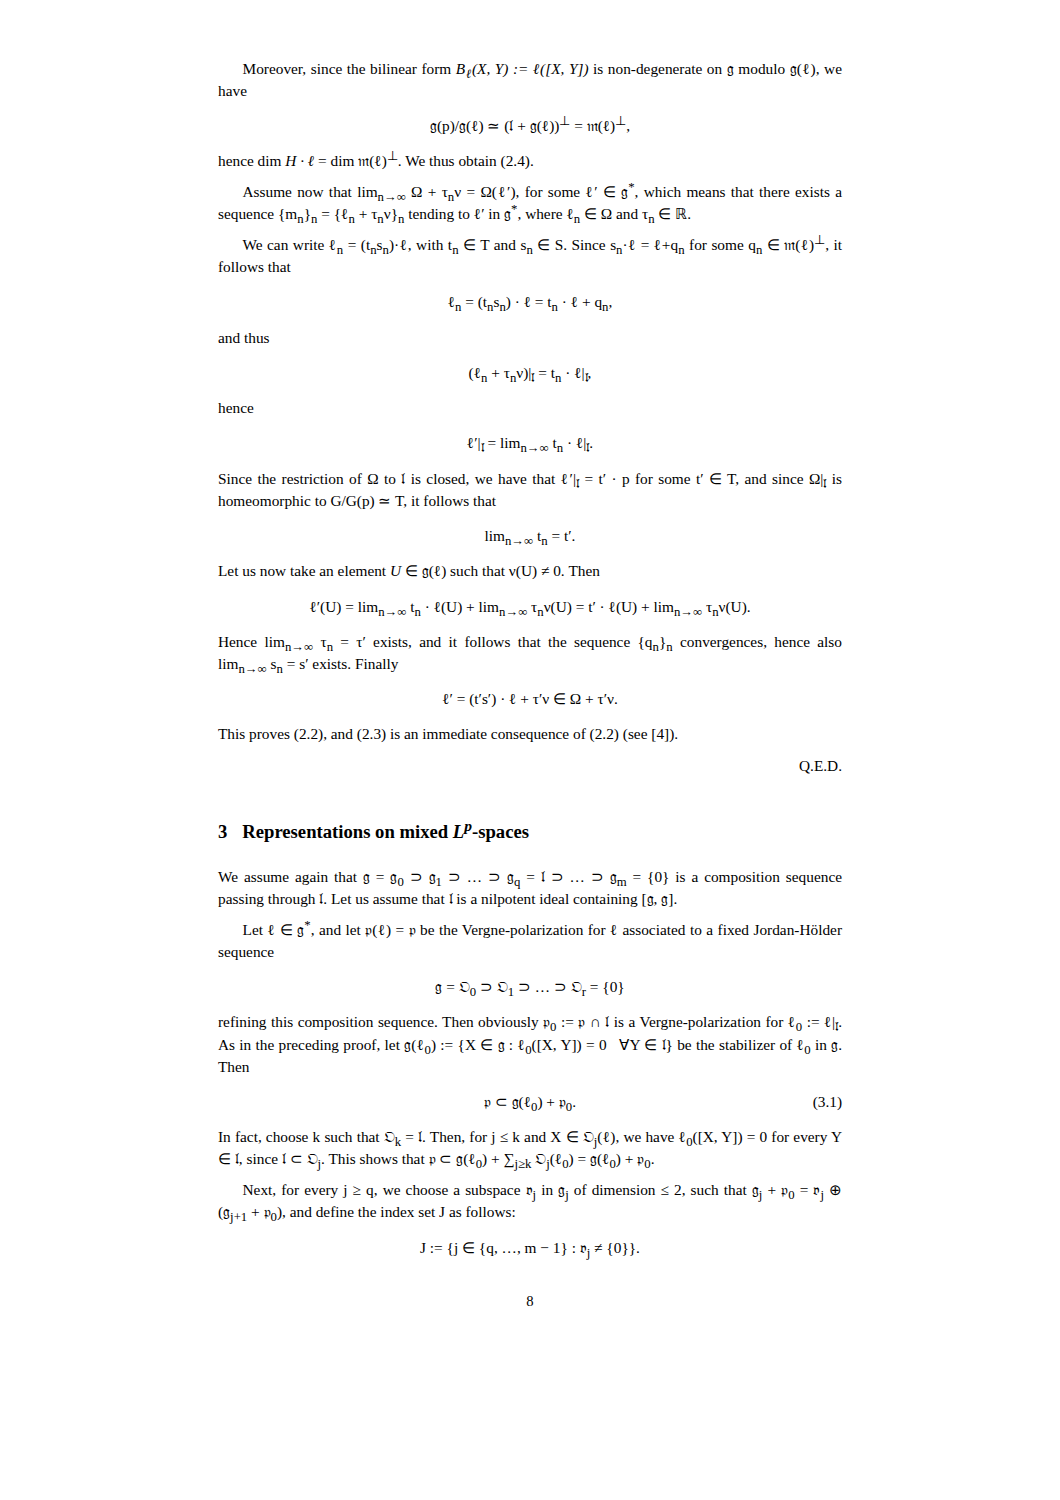Moreover, since the bilinear form Bℓ(X, Y) := ℓ([X, Y]) is non-degenerate on 𝔤 modulo 𝔤(ℓ), we have
𝔤(p)/𝔤(ℓ) ≃ (𝔩 + 𝔤(ℓ))⊥ = 𝔪(ℓ)⊥,
hence dim H · ℓ = dim 𝔪(ℓ)⊥. We thus obtain (2.4).
Assume now that limn→∞ Ω + τnν = Ω(ℓ′), for some ℓ′ ∈ 𝔤*, which means that there exists a sequence {mn}n = {ℓn + τnν}n tending to ℓ′ in 𝔤*, where ℓn ∈ Ω and τn ∈ ℝ.
We can write ℓn = (tnsn)·ℓ, with tn ∈ T and sn ∈ S. Since sn·ℓ = ℓ+qn for some qn ∈ 𝔪(ℓ)⊥, it follows that
ℓn = (tnsn) · ℓ = tn · ℓ + qn,
and thus
(ℓn + τnν)|𝔩 = tn · ℓ|𝔩,
hence
ℓ′|𝔩 = limn→∞ tn · ℓ|𝔩.
Since the restriction of Ω to 𝔩 is closed, we have that ℓ′|𝔩 = t′ · p for some t′ ∈ T, and since Ω|𝔩 is homeomorphic to G/G(p) ≃ T, it follows that
limn→∞ tn = t′.
Let us now take an element U ∈ 𝔤(ℓ) such that ν(U) ≠ 0. Then
ℓ′(U) = limn→∞ tn · ℓ(U) + limn→∞ τnν(U) = t′ · ℓ(U) + limn→∞ τnν(U).
Hence limn→∞ τn = τ′ exists, and it follows that the sequence {qn}n convergences, hence also limn→∞ sn = s′ exists. Finally
ℓ′ = (t′s′) · ℓ + τ′ν ∈ Ω + τ′ν.
This proves (2.2), and (2.3) is an immediate consequence of (2.2) (see [4]).
Q.E.D.
3 Representations on mixed Lp-spaces
We assume again that 𝔤 = 𝔤0 ⊃ 𝔤1 ⊃ … ⊃ 𝔤q = 𝔩 ⊃ … ⊃ 𝔤m = {0} is a composition sequence passing through 𝔩. Let us assume that 𝔩 is a nilpotent ideal containing [𝔤, 𝔤].
Let ℓ ∈ 𝔤*, and let 𝔭(ℓ) = 𝔭 be the Vergne-polarization for ℓ associated to a fixed Jordan-Hölder sequence
𝔤 = 𝔒0 ⊃ 𝔒1 ⊃ … ⊃ 𝔒r = {0}
refining this composition sequence. Then obviously 𝔭0 := 𝔭 ∩ 𝔩 is a Vergne-polarization for ℓ0 := ℓ|𝔩. As in the preceding proof, let 𝔤(ℓ0) := {X ∈ 𝔤 : ℓ0([X, Y]) = 0 ∀Y ∈ 𝔩} be the stabilizer of ℓ0 in 𝔤. Then
𝔭 ⊂ 𝔤(ℓ0) + 𝔭0.(3.1)
In fact, choose k such that 𝔒k = 𝔩. Then, for j ≤ k and X ∈ 𝔒j(ℓ), we have ℓ0([X, Y]) = 0 for every Y ∈ 𝔩, since 𝔩 ⊂ 𝔒j. This shows that 𝔭 ⊂ 𝔤(ℓ0) + ∑j≥k 𝔒j(ℓ0) = 𝔤(ℓ0) + 𝔭0.
Next, for every j ≥ q, we choose a subspace 𝔳j in 𝔤j of dimension ≤ 2, such that 𝔤j + 𝔭0 = 𝔳j ⊕ (𝔤j+1 + 𝔭0), and define the index set J as follows:
J := {j ∈ {q, …, m − 1} : 𝔳j ≠ {0}}.
8